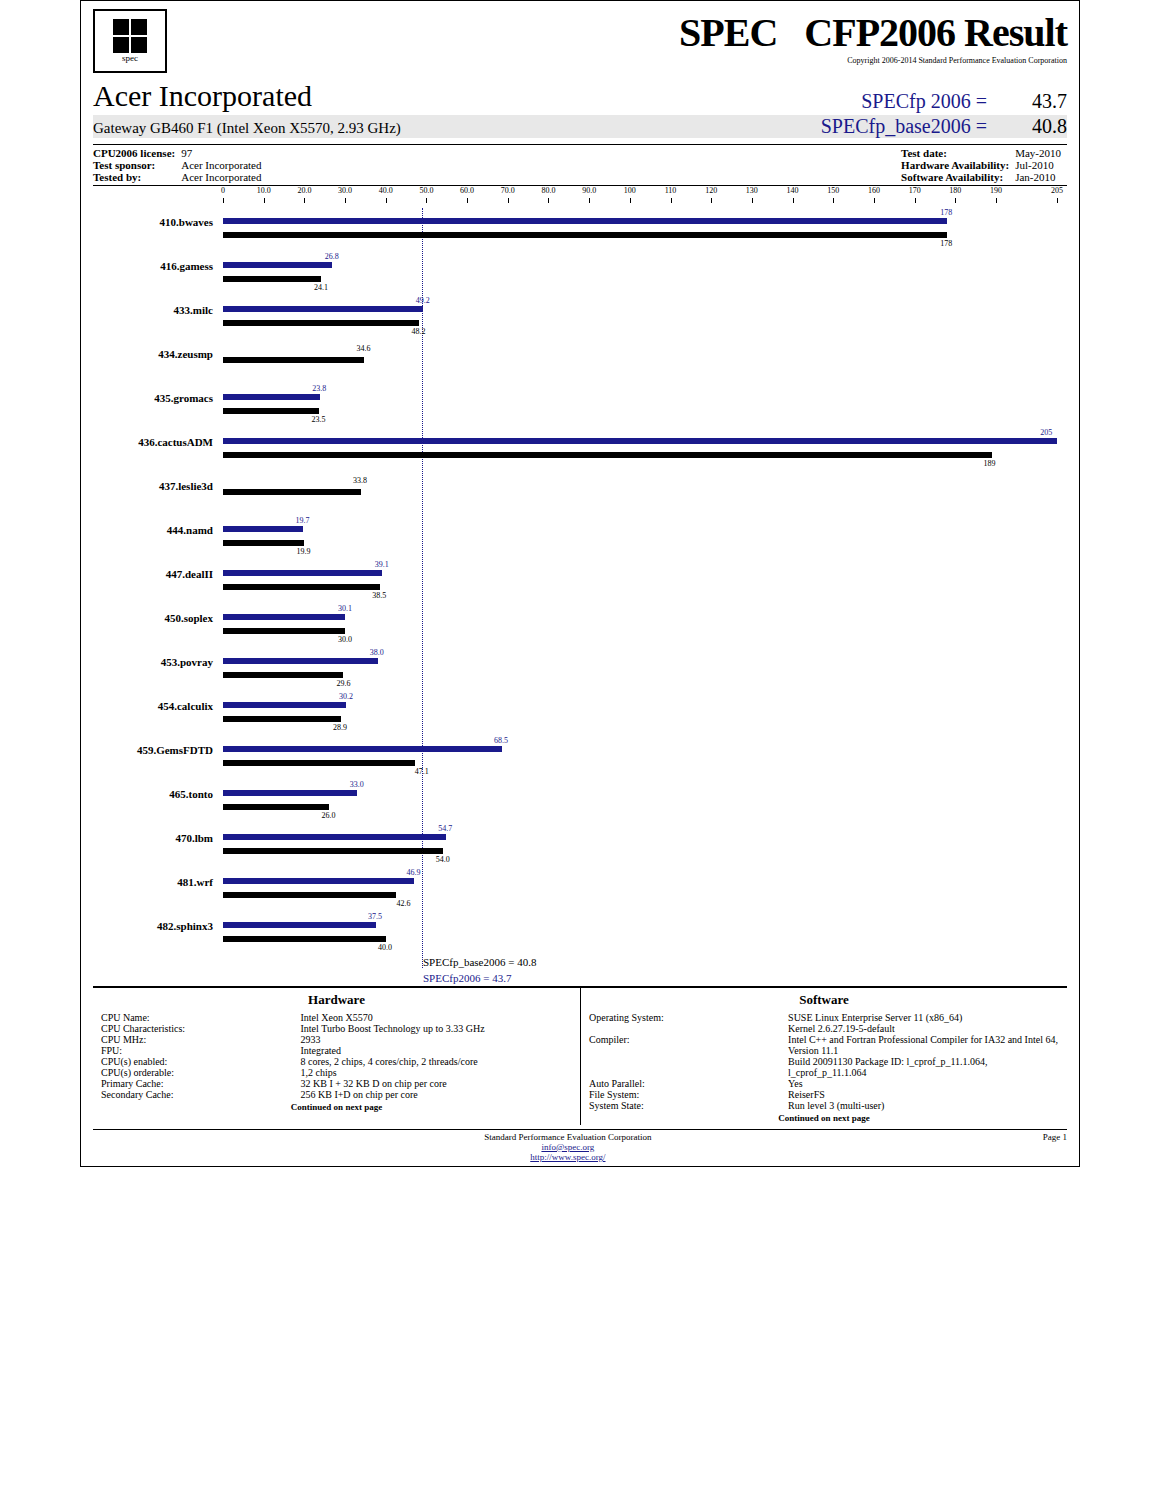spec
SPEC CFP2006 Result
Copyright 2006-2014 Standard Performance Evaluation Corporation
Acer Incorporated
SPECfp 2006 =43.7
Gateway GB460 F1 (Intel Xeon X5570, 2.93 GHz)
SPECfp_base2006 =40.8
| CPU2006 license: | 97 |
| Test sponsor: | Acer Incorporated |
| Tested by: | Acer Incorporated |
| Test date: | May-2010 |
| Hardware Availability: | Jul-2010 |
| Software Availability: | Jan-2010 |
0
10.0
20.0
30.0
40.0
50.0
60.0
70.0
80.0
90.0
100
110
120
130
140
150
160
170
180
190
205
410.bwaves
178
178
416.gamess
26.8
24.1
433.milc
49.2
48.2
434.zeusmp
34.6
435.gromacs
23.8
23.5
436.cactusADM
205
189
437.leslie3d
33.8
444.namd
19.7
19.9
447.dealII
39.1
38.5
450.soplex
30.1
30.0
453.povray
38.0
29.6
454.calculix
30.2
28.9
459.GemsFDTD
68.5
47.1
465.tonto
33.0
26.0
470.lbm
54.7
54.0
481.wrf
46.9
42.6
482.sphinx3
37.5
40.0
SPECfp_base2006 = 40.8
SPECfp2006 = 43.7
Hardware
| CPU Name: | Intel Xeon X5570 |
| CPU Characteristics: | Intel Turbo Boost Technology up to 3.33 GHz |
| CPU MHz: | 2933 |
| FPU: | Integrated |
| CPU(s) enabled: | 8 cores, 2 chips, 4 cores/chip, 2 threads/core |
| CPU(s) orderable: | 1,2 chips |
| Primary Cache: | 32 KB I + 32 KB D on chip per core |
| Secondary Cache: | 256 KB I+D on chip per core |
Continued on next page
Software
| Operating System: | SUSE Linux Enterprise Server 11 (x86_64) Kernel 2.6.27.19-5-default |
| Compiler: | Intel C++ and Fortran Professional Compiler for IA32 and Intel 64, Version 11.1 Build 20091130 Package ID: l_cprof_p_11.1.064, l_cprof_p_11.1.064 |
| Auto Parallel: | Yes |
| File System: | ReiserFS |
| System State: | Run level 3 (multi-user) |
Continued on next page
Standard Performance Evaluation Corporation
info@spec.org
http://www.spec.org/
Page 1